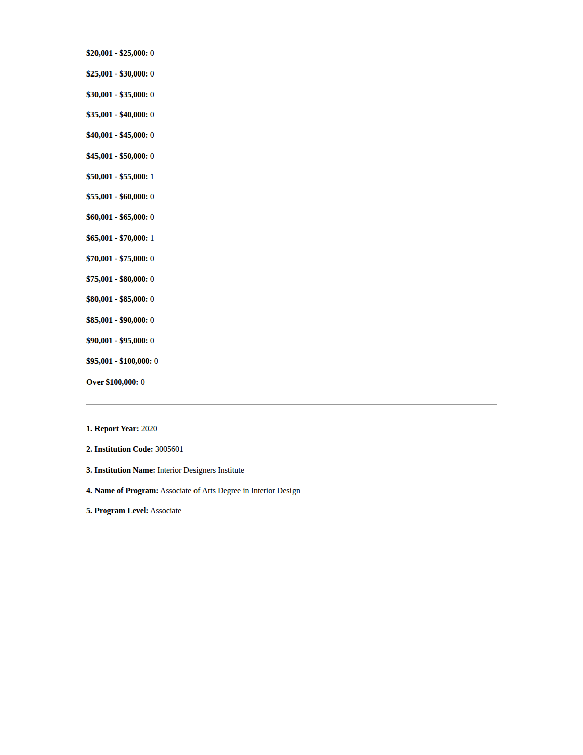$20,001 - $25,000: 0
$25,001 - $30,000: 0
$30,001 - $35,000: 0
$35,001 - $40,000: 0
$40,001 - $45,000: 0
$45,001 - $50,000: 0
$50,001 - $55,000: 1
$55,001 - $60,000: 0
$60,001 - $65,000: 0
$65,001 - $70,000: 1
$70,001 - $75,000: 0
$75,001 - $80,000: 0
$80,001 - $85,000: 0
$85,001 - $90,000: 0
$90,001 - $95,000: 0
$95,001 - $100,000: 0
Over $100,000: 0
1. Report Year: 2020
2. Institution Code: 3005601
3. Institution Name: Interior Designers Institute
4. Name of Program: Associate of Arts Degree in Interior Design
5. Program Level: Associate